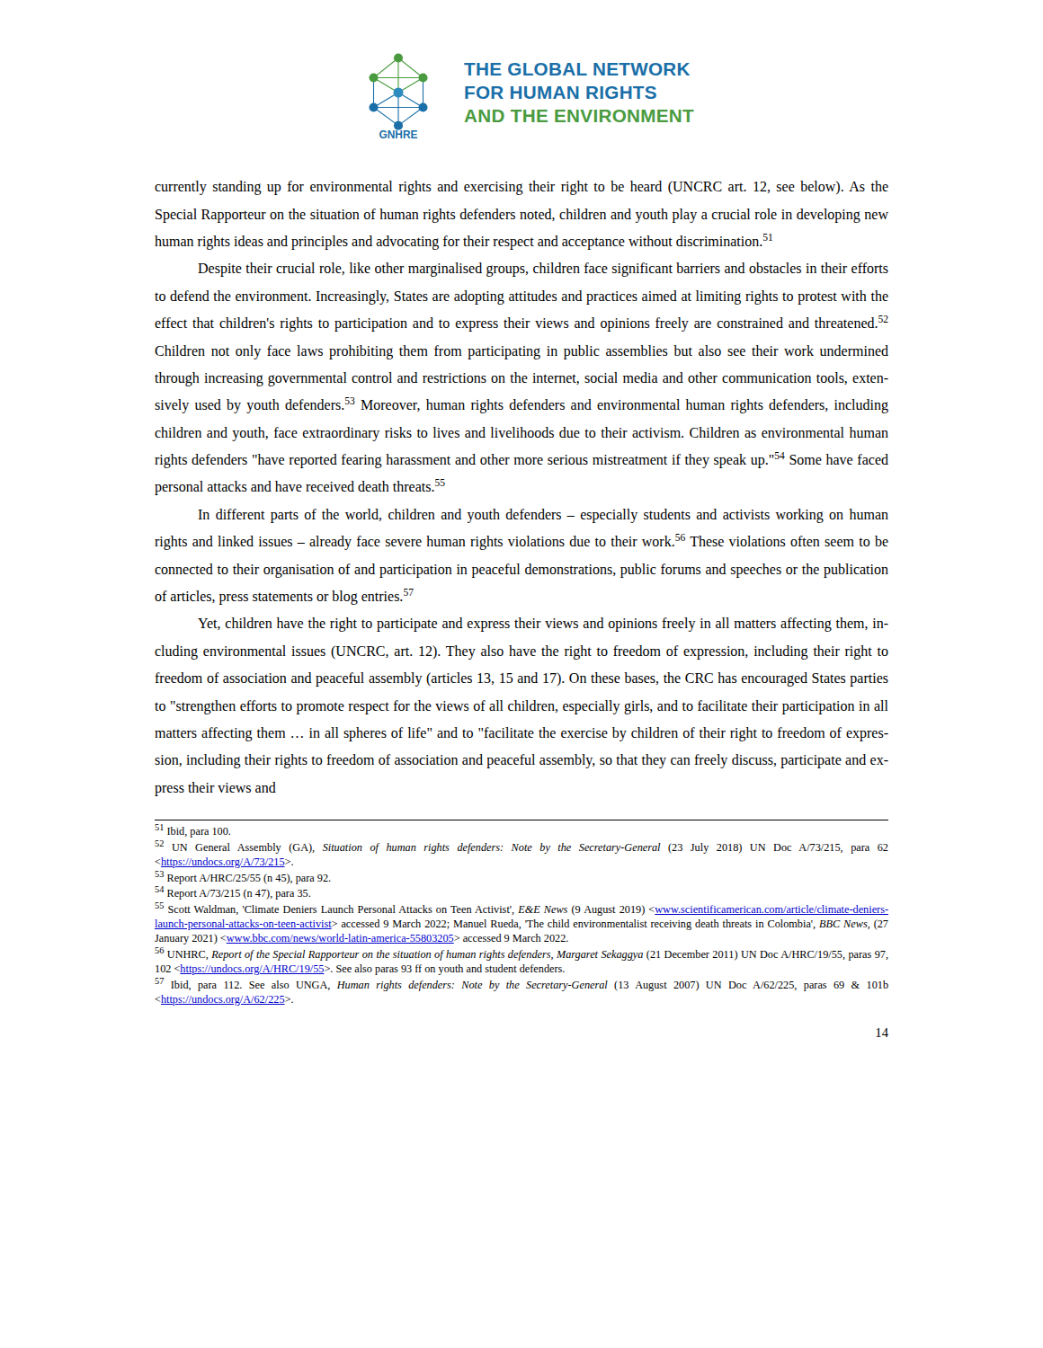GNHRE
THE GLOBAL NETWORK
FOR HUMAN RIGHTS
AND THE ENVIRONMENT
currently standing up for environmental rights and exercising their right to be heard (UNCRC art. 12, see below). As the Special Rapporteur on the situation of human rights defenders noted, children and youth play a crucial role in developing new human rights ideas and principles and advocating for their respect and acceptance without discrimination.51
Despite their crucial role, like other marginalised groups, children face significant barriers and obstacles in their efforts to defend the environment. Increasingly, States are adopting attitudes and practices aimed at limiting rights to protest with the effect that children's rights to participation and to express their views and opinions freely are constrained and threatened.52 Children not only face laws prohibiting them from participating in public assemblies but also see their work undermined through increasing governmental control and restrictions on the internet, social media and other communication tools, extensively used by youth defenders.53 Moreover, human rights defenders and environmental human rights defenders, including children and youth, face extraordinary risks to lives and livelihoods due to their activism. Children as environmental human rights defenders "have reported fearing harassment and other more serious mistreatment if they speak up."54 Some have faced personal attacks and have received death threats.55
In different parts of the world, children and youth defenders – especially students and activists working on human rights and linked issues – already face severe human rights violations due to their work.56 These violations often seem to be connected to their organisation of and participation in peaceful demonstrations, public forums and speeches or the publication of articles, press statements or blog entries.57
Yet, children have the right to participate and express their views and opinions freely in all matters affecting them, including environmental issues (UNCRC, art. 12). They also have the right to freedom of expression, including their right to freedom of association and peaceful assembly (articles 13, 15 and 17). On these bases, the CRC has encouraged States parties to "strengthen efforts to promote respect for the views of all children, especially girls, and to facilitate their participation in all matters affecting them … in all spheres of life" and to "facilitate the exercise by children of their right to freedom of expression, including their rights to freedom of association and peaceful assembly, so that they can freely discuss, participate and express their views and
51 Ibid, para 100.
52 UN General Assembly (GA), Situation of human rights defenders: Note by the Secretary-General (23 July 2018) UN Doc A/73/215, para 62 <https://undocs.org/A/73/215>.
53 Report A/HRC/25/55 (n 45), para 92.
54 Report A/73/215 (n 47), para 35.
55 Scott Waldman, 'Climate Deniers Launch Personal Attacks on Teen Activist', E&E News (9 August 2019) <www.scientificamerican.com/article/climate-deniers-launch-personal-attacks-on-teen-activist> accessed 9 March 2022; Manuel Rueda, 'The child environmentalist receiving death threats in Colombia', BBC News, (27 January 2021) <www.bbc.com/news/world-latin-america-55803205> accessed 9 March 2022.
56 UNHRC, Report of the Special Rapporteur on the situation of human rights defenders, Margaret Sekaggya (21 December 2011) UN Doc A/HRC/19/55, paras 97, 102 <https://undocs.org/A/HRC/19/55>. See also paras 93 ff on youth and student defenders.
57 Ibid, para 112. See also UNGA, Human rights defenders: Note by the Secretary-General (13 August 2007) UN Doc A/62/225, paras 69 & 101b <https://undocs.org/A/62/225>.
14